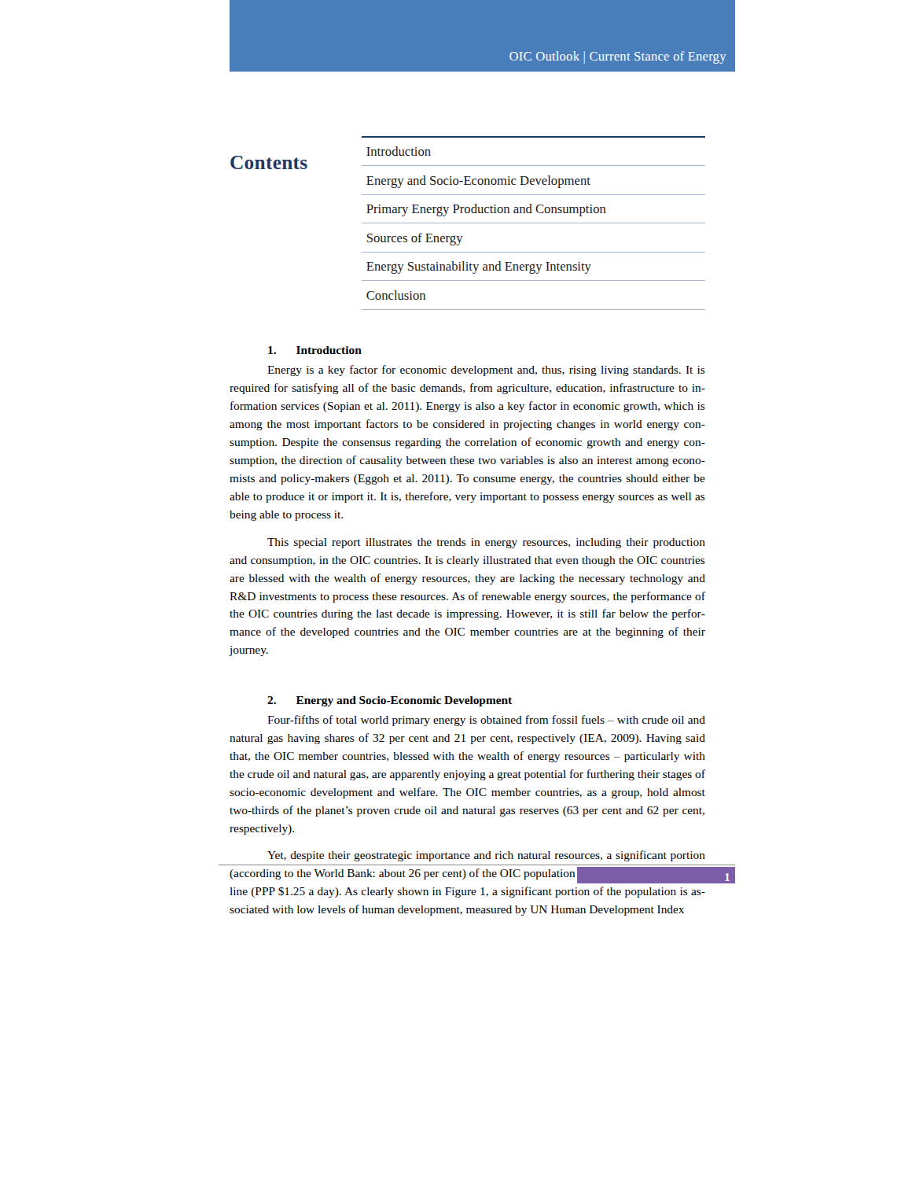OIC Outlook | Current Stance of Energy
Contents
Introduction
Energy and Socio-Economic Development
Primary Energy Production and Consumption
Sources of Energy
Energy Sustainability and Energy Intensity
Conclusion
1. Introduction
Energy is a key factor for economic development and, thus, rising living standards. It is required for satisfying all of the basic demands, from agriculture, education, infrastructure to information services (Sopian et al. 2011). Energy is also a key factor in economic growth, which is among the most important factors to be considered in projecting changes in world energy consumption. Despite the consensus regarding the correlation of economic growth and energy consumption, the direction of causality between these two variables is also an interest among economists and policy-makers (Eggoh et al. 2011). To consume energy, the countries should either be able to produce it or import it. It is, therefore, very important to possess energy sources as well as being able to process it.
This special report illustrates the trends in energy resources, including their production and consumption, in the OIC countries. It is clearly illustrated that even though the OIC countries are blessed with the wealth of energy resources, they are lacking the necessary technology and R&D investments to process these resources. As of renewable energy sources, the performance of the OIC countries during the last decade is impressing. However, it is still far below the performance of the developed countries and the OIC member countries are at the beginning of their journey.
2. Energy and Socio-Economic Development
Four-fifths of total world primary energy is obtained from fossil fuels – with crude oil and natural gas having shares of 32 per cent and 21 per cent, respectively (IEA, 2009). Having said that, the OIC member countries, blessed with the wealth of energy resources – particularly with the crude oil and natural gas, are apparently enjoying a great potential for furthering their stages of socio-economic development and welfare. The OIC member countries, as a group, hold almost two-thirds of the planet’s proven crude oil and natural gas reserves (63 per cent and 62 per cent, respectively).
Yet, despite their geostrategic importance and rich natural resources, a significant portion (according to the World Bank: about 26 per cent) of the OIC population live under income poverty line (PPP $1.25 a day). As clearly shown in Figure 1, a significant portion of the population is associated with low levels of human development, measured by UN Human Development Index
1